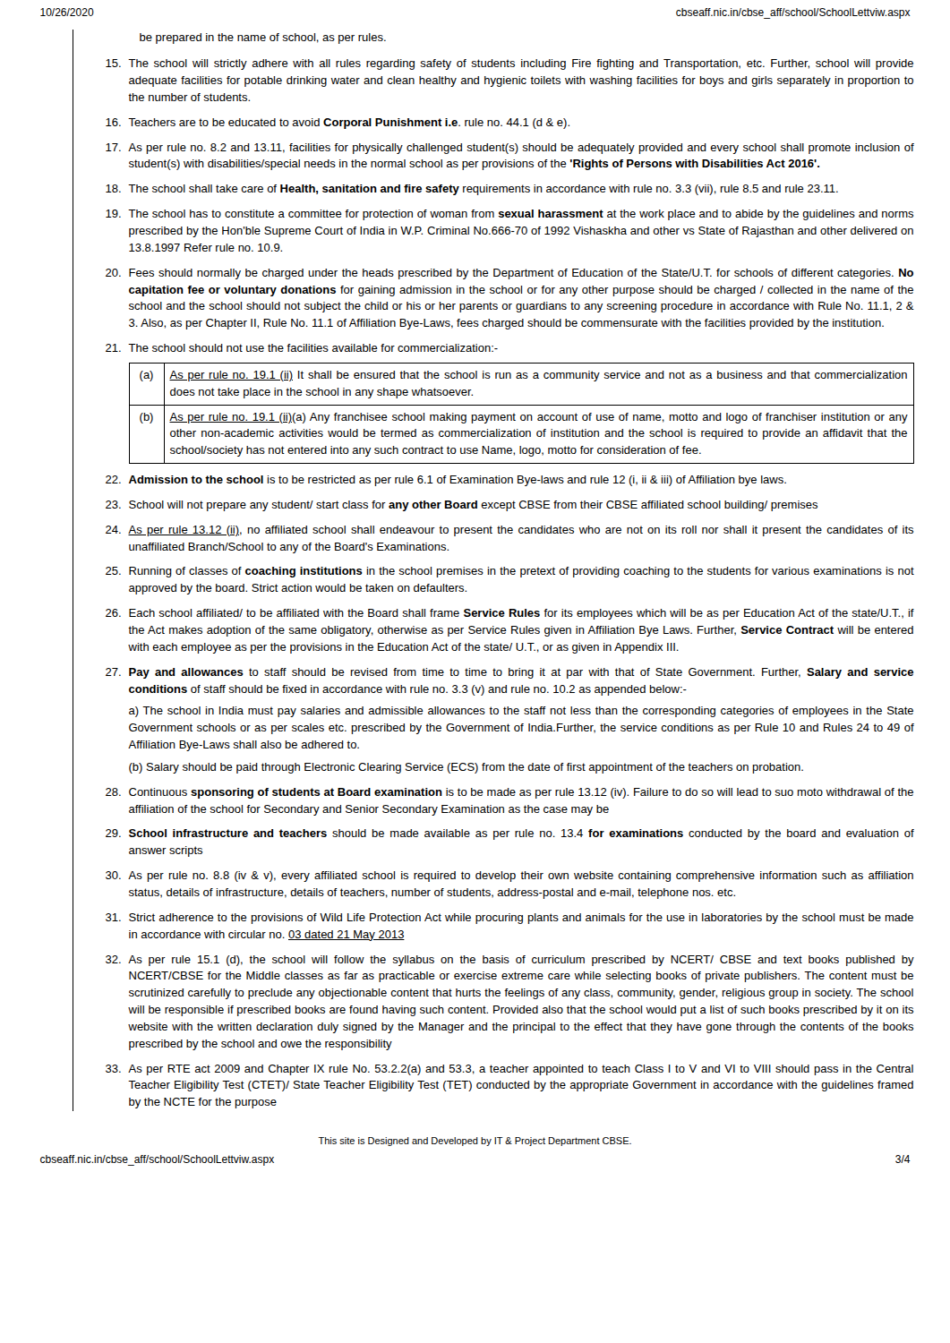10/26/2020
cbseaff.nic.in/cbse_aff/school/SchoolLettviw.aspx
be prepared in the name of school, as per rules.
The school will strictly adhere with all rules regarding safety of students including Fire fighting and Transportation, etc. Further, school will provide adequate facilities for potable drinking water and clean healthy and hygienic toilets with washing facilities for boys and girls separately in proportion to the number of students.
Teachers are to be educated to avoid Corporal Punishment i.e. rule no. 44.1 (d & e).
As per rule no. 8.2 and 13.11, facilities for physically challenged student(s) should be adequately provided and every school shall promote inclusion of student(s) with disabilities/special needs in the normal school as per provisions of the 'Rights of Persons with Disabilities Act 2016'.
The school shall take care of Health, sanitation and fire safety requirements in accordance with rule no. 3.3 (vii), rule 8.5 and rule 23.11.
The school has to constitute a committee for protection of woman from sexual harassment at the work place and to abide by the guidelines and norms prescribed by the Hon'ble Supreme Court of India in W.P. Criminal No.666-70 of 1992 Vishaskha and other vs State of Rajasthan and other delivered on 13.8.1997 Refer rule no. 10.9.
Fees should normally be charged under the heads prescribed by the Department of Education of the State/U.T. for schools of different categories. No capitation fee or voluntary donations for gaining admission in the school or for any other purpose should be charged / collected in the name of the school and the school should not subject the child or his or her parents or guardians to any screening procedure in accordance with Rule No. 11.1, 2 & 3. Also, as per Chapter II, Rule No. 11.1 of Affiliation Bye-Laws, fees charged should be commensurate with the facilities provided by the institution.
The school should not use the facilities available for commercialization:-
| (a) | As per rule no. 19.1 (ii) It shall be ensured that the school is run as a community service and not as a business and that commercialization does not take place in the school in any shape whatsoever. |
| (b) | As per rule no. 19.1 (ii) (a) Any franchisee school making payment on account of use of name, motto and logo of franchiser institution or any other non-academic activities would be termed as commercialization of institution and the school is required to provide an affidavit that the school/society has not entered into any such contract to use Name, logo, motto for consideration of fee. |
Admission to the school is to be restricted as per rule 6.1 of Examination Bye-laws and rule 12 (i, ii & iii) of Affiliation bye laws.
School will not prepare any student/ start class for any other Board except CBSE from their CBSE affiliated school building/ premises
As per rule 13.12 (ii), no affiliated school shall endeavour to present the candidates who are not on its roll nor shall it present the candidates of its unaffiliated Branch/School to any of the Board's Examinations.
Running of classes of coaching institutions in the school premises in the pretext of providing coaching to the students for various examinations is not approved by the board. Strict action would be taken on defaulters.
Each school affiliated/ to be affiliated with the Board shall frame Service Rules for its employees which will be as per Education Act of the state/U.T., if the Act makes adoption of the same obligatory, otherwise as per Service Rules given in Affiliation Bye Laws. Further, Service Contract will be entered with each employee as per the provisions in the Education Act of the state/ U.T., or as given in Appendix III.
Pay and allowances to staff should be revised from time to time to bring it at par with that of State Government. Further, Salary and service conditions of staff should be fixed in accordance with rule no. 3.3 (v) and rule no. 10.2 as appended below:-
a) The school in India must pay salaries and admissible allowances to the staff not less than the corresponding categories of employees in the State Government schools or as per scales etc. prescribed by the Government of India.Further, the service conditions as per Rule 10 and Rules 24 to 49 of Affiliation Bye-Laws shall also be adhered to.
(b) Salary should be paid through Electronic Clearing Service (ECS) from the date of first appointment of the teachers on probation.
Continuous sponsoring of students at Board examination is to be made as per rule 13.12 (iv). Failure to do so will lead to suo moto withdrawal of the affiliation of the school for Secondary and Senior Secondary Examination as the case may be
School infrastructure and teachers should be made available as per rule no. 13.4 for examinations conducted by the board and evaluation of answer scripts
As per rule no. 8.8 (iv & v), every affiliated school is required to develop their own website containing comprehensive information such as affiliation status, details of infrastructure, details of teachers, number of students, address-postal and e-mail, telephone nos. etc.
Strict adherence to the provisions of Wild Life Protection Act while procuring plants and animals for the use in laboratories by the school must be made in accordance with circular no. 03 dated 21 May 2013
As per rule 15.1 (d), the school will follow the syllabus on the basis of curriculum prescribed by NCERT/ CBSE and text books published by NCERT/CBSE for the Middle classes as far as practicable or exercise extreme care while selecting books of private publishers. The content must be scrutinized carefully to preclude any objectionable content that hurts the feelings of any class, community, gender, religious group in society. The school will be responsible if prescribed books are found having such content. Provided also that the school would put a list of such books prescribed by it on its website with the written declaration duly signed by the Manager and the principal to the effect that they have gone through the contents of the books prescribed by the school and owe the responsibility
As per RTE act 2009 and Chapter IX rule No. 53.2.2(a) and 53.3, a teacher appointed to teach Class I to V and VI to VIII should pass in the Central Teacher Eligibility Test (CTET)/ State Teacher Eligibility Test (TET) conducted by the appropriate Government in accordance with the guidelines framed by the NCTE for the purpose
This site is Designed and Developed by IT & Project Department CBSE.
cbseaff.nic.in/cbse_aff/school/SchoolLettviw.aspx
3/4